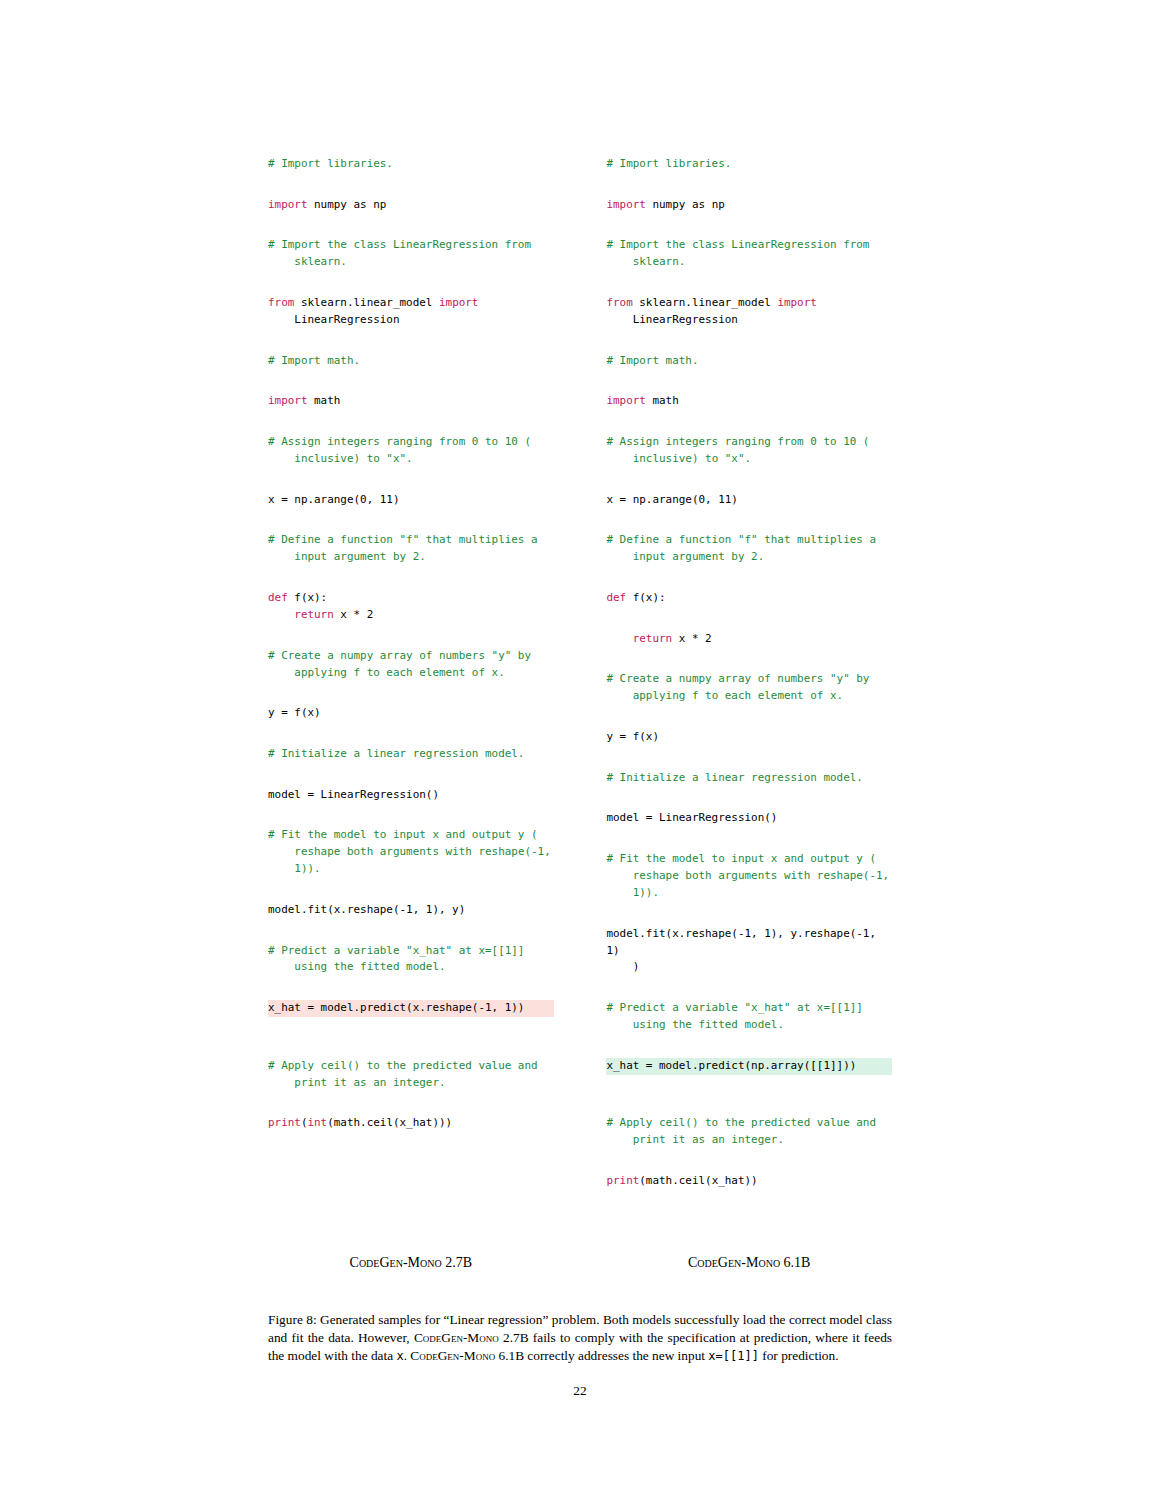# Import libraries. import numpy as np # Import the class LinearRegression from sklearn. from sklearn.linear_model import LinearRegression # Import math. import math # Assign integers ranging from 0 to 10 ( inclusive) to "x". x = np.arange(0, 11) # Define a function "f" that multiplies a input argument by 2. def f(x): return x * 2 # Create a numpy array of numbers "y" by applying f to each element of x. y = f(x) # Initialize a linear regression model. model = LinearRegression() # Fit the model to input x and output y ( reshape both arguments with reshape(-1, 1)). model.fit(x.reshape(-1, 1), y) # Predict a variable "x_hat" at x=[[1]] using the fitted model. x_hat = model.predict(x.reshape(-1, 1)) # Apply ceil() to the predicted value and print it as an integer. print(int(math.ceil(x_hat)))
# Import libraries. import numpy as np # Import the class LinearRegression from sklearn. from sklearn.linear_model import LinearRegression # Import math. import math # Assign integers ranging from 0 to 10 ( inclusive) to "x". x = np.arange(0, 11) # Define a function "f" that multiplies a input argument by 2. def f(x): return x * 2 # Create a numpy array of numbers "y" by applying f to each element of x. y = f(x) # Initialize a linear regression model. model = LinearRegression() # Fit the model to input x and output y ( reshape both arguments with reshape(-1, 1)). model.fit(x.reshape(-1, 1), y.reshape(-1, 1) ) # Predict a variable "x_hat" at x=[[1]] using the fitted model. x_hat = model.predict(np.array([[1]])) # Apply ceil() to the predicted value and print it as an integer. print(math.ceil(x_hat))
Code Gen-Mono 2.7B
Code Gen-Mono 6.1B
Figure 8: Generated samples for “Linear regression” problem. Both models successfully load the correct model class and fit the data. However, CodeGen-Mono 2.7B fails to comply with the specification at prediction, where it feeds the model with the data x. CodeGen-Mono 6.1B correctly addresses the new input x=[[1]] for prediction.
22